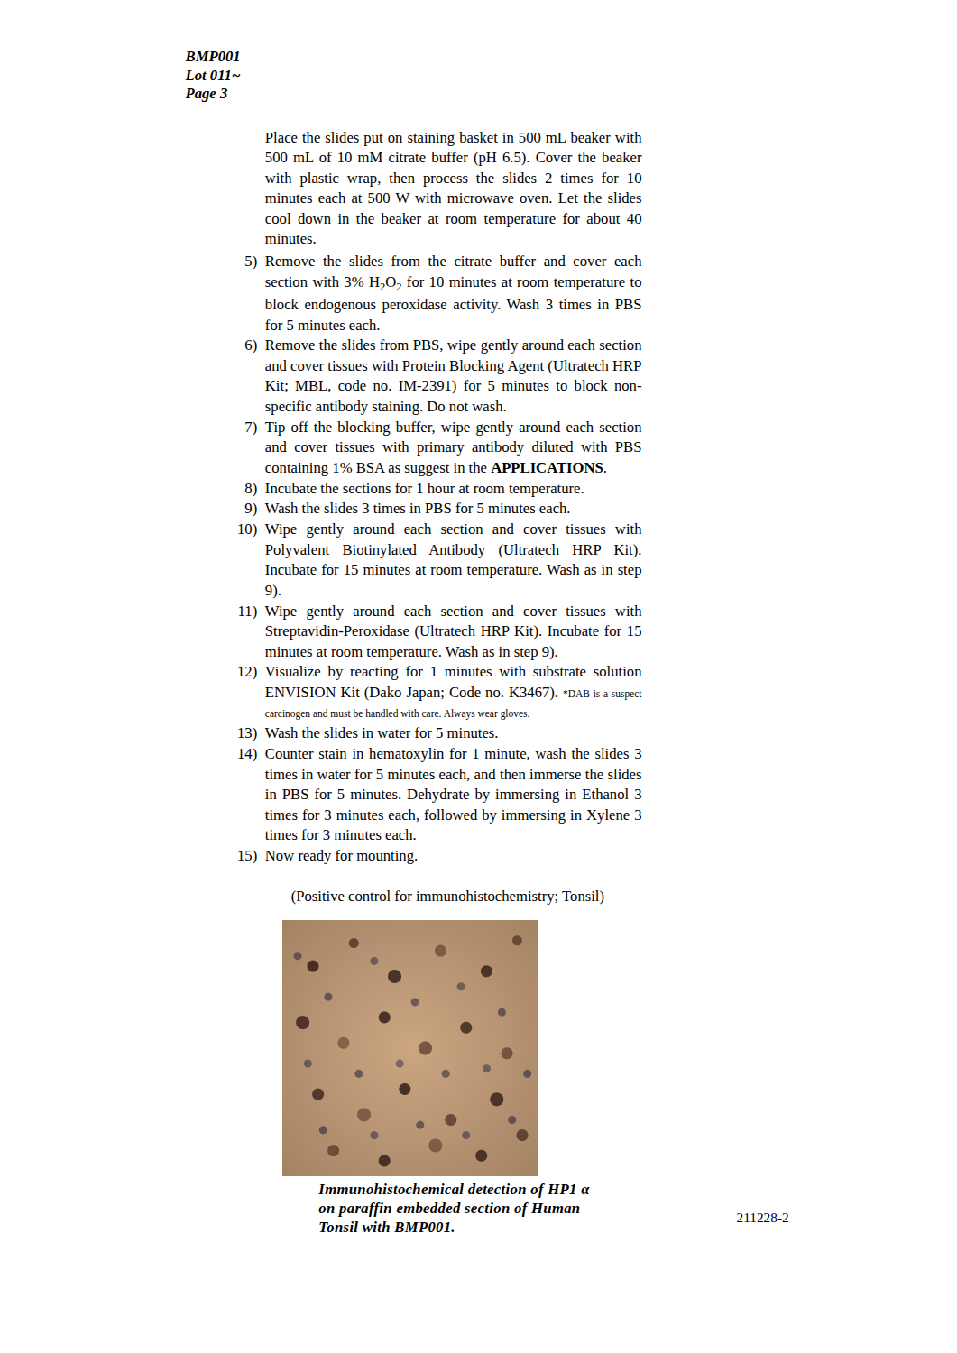BMP001
Lot 011~
Page 3
Place the slides put on staining basket in 500 mL beaker with 500 mL of 10 mM citrate buffer (pH 6.5). Cover the beaker with plastic wrap, then process the slides 2 times for 10 minutes each at 500 W with microwave oven. Let the slides cool down in the beaker at room temperature for about 40 minutes.
5) Remove the slides from the citrate buffer and cover each section with 3% H2 O2 for 10 minutes at room temperature to block endogenous peroxidase activity. Wash 3 times in PBS for 5 minutes each.
6) Remove the slides from PBS, wipe gently around each section and cover tissues with Protein Blocking Agent (Ultratech HRP Kit; MBL, code no. IM-2391) for 5 minutes to block non-specific antibody staining. Do not wash.
7) Tip off the blocking buffer, wipe gently around each section and cover tissues with primary antibody diluted with PBS containing 1% BSA as suggest in the APPLICATIONS.
8) Incubate the sections for 1 hour at room temperature.
9) Wash the slides 3 times in PBS for 5 minutes each.
10) Wipe gently around each section and cover tissues with Polyvalent Biotinylated Antibody (Ultratech HRP Kit). Incubate for 15 minutes at room temperature. Wash as in step 9).
11) Wipe gently around each section and cover tissues with Streptavidin-Peroxidase (Ultratech HRP Kit). Incubate for 15 minutes at room temperature. Wash as in step 9).
12) Visualize by reacting for 1 minutes with substrate solution ENVISION Kit (Dako Japan; Code no. K3467). *DAB is a suspect carcinogen and must be handled with care. Always wear gloves.
13) Wash the slides in water for 5 minutes.
14) Counter stain in hematoxylin for 1 minute, wash the slides 3 times in water for 5 minutes each, and then immerse the slides in PBS for 5 minutes. Dehydrate by immersing in Ethanol 3 times for 3 minutes each, followed by immersing in Xylene 3 times for 3 minutes each.
15) Now ready for mounting.
(Positive control for immunohistochemistry; Tonsil)
Immunohistochemical detection of HP1 α on paraffin embedded section of Human Tonsil with BMP001.
211228-2